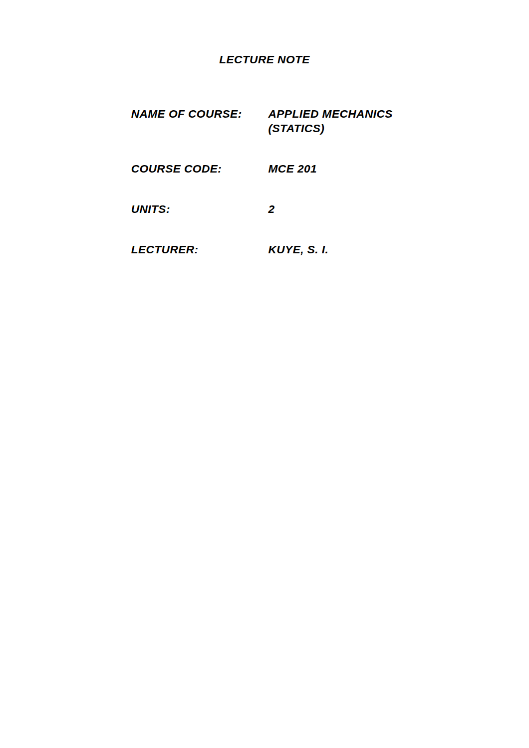LECTURE NOTE
| NAME OF COURSE: | APPLIED MECHANICS (STATICS) |
| COURSE CODE: | MCE 201 |
| UNITS: | 2 |
| LECTURER: | KUYE, S. I. |